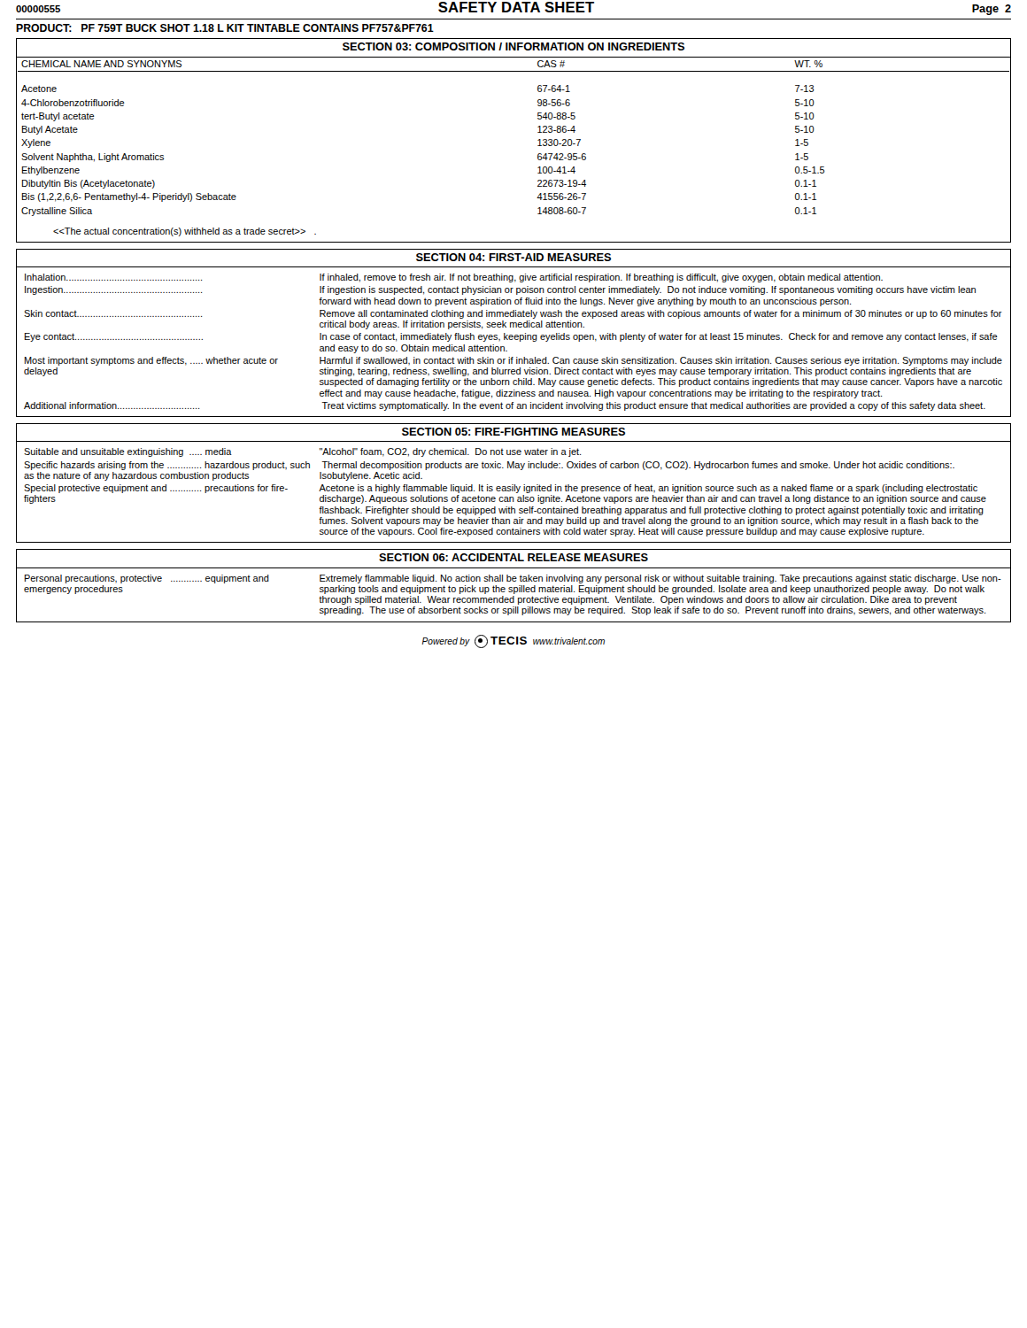00000555 SAFETY DATA SHEET Page 2
PRODUCT: PF 759T BUCK SHOT 1.18 L KIT TINTABLE CONTAINS PF757&PF761
| SECTION 03: COMPOSITION / INFORMATION ON INGREDIENTS |
| --- |
| / CHEMICAL NAME AND SYNONYMS / CAS # / WT. % / / --- / --- / --- / / Acetone / 67-64-1 / 7-13 / / 4-Chlorobenzotrifluoride / 98-56-6 / 5-10 / / tert-Butyl acetate / 540-88-5 / 5-10 / / Butyl Acetate / 123-86-4 / 5-10 / / Xylene / 1330-20-7 / 1-5 / / Solvent Naphtha, Light Aromatics / 64742-95-6 / 1-5 / / Ethylbenzene / 100-41-4 / 0.5-1.5 / / Dibutyltin Bis (Acetylacetonate) / 22673-19-4 / 0.1-1 / / Bis (1,2,2,6,6- Pentamethyl-4- Piperidyl) Sebacate / 41556-26-7 / 0.1-1 / / Crystalline Silica / 14808-60-7 / 0.1-1 / <<The actual concentration(s) withheld as a trade secret>> . |
| SECTION 04: FIRST-AID MEASURES |
| --- |
| / Inhalation................................................... / If inhaled, remove to fresh air. If not breathing, give artificial respiration. If breathing is difficult, give oxygen, obtain medical attention. / / Ingestion.................................................... / If ingestion is suspected, contact physician or poison control center immediately. Do not induce vomiting. If spontaneous vomiting occurs have victim lean forward with head down to prevent aspiration of fluid into the lungs. Never give anything by mouth to an unconscious person. / / Skin contact............................................... / Remove all contaminated clothing and immediately wash the exposed areas with copious amounts of water for a minimum of 30 minutes or up to 60 minutes for critical body areas. If irritation persists, seek medical attention. / / Eye contact................................................ / In case of contact, immediately flush eyes, keeping eyelids open, with plenty of water for at least 15 minutes. Check for and remove any contact lenses, if safe and easy to do so. Obtain medical attention. / / Most important symptoms and effects, ..... whether acute or delayed / Harmful if swallowed, in contact with skin or if inhaled. Can cause skin sensitization. Causes skin irritation. Causes serious eye irritation. Symptoms may include stinging, tearing, redness, swelling, and blurred vision. Direct contact with eyes may cause temporary irritation. This product contains ingredients that are suspected of damaging fertility or the unborn child. May cause genetic defects. This product contains ingredients that may cause cancer. Vapors have a narcotic effect and may cause headache, fatigue, dizziness and nausea. High vapour concentrations may be irritating to the respiratory tract. / / Additional information............................... / Treat victims symptomatically. In the event of an incident involving this product ensure that medical authorities are provided a copy of this safety data sheet. / |
| SECTION 05: FIRE-FIGHTING MEASURES |
| --- |
| / Suitable and unsuitable extinguishing ..... media / "Alcohol" foam, CO2, dry chemical. Do not use water in a jet. / / Specific hazards arising from the ............. hazardous product, such as the nature of any hazardous combustion products / Thermal decomposition products are toxic. May include:. Oxides of carbon (CO, CO2). Hydrocarbon fumes and smoke. Under hot acidic conditions:. Isobutylene. Acetic acid. / / Special protective equipment and ............ precautions for fire-fighters / Acetone is a highly flammable liquid. It is easily ignited in the presence of heat, an ignition source such as a naked flame or a spark (including electrostatic discharge). Aqueous solutions of acetone can also ignite. Acetone vapors are heavier than air and can travel a long distance to an ignition source and cause flashback. Firefighter should be equipped with self-contained breathing apparatus and full protective clothing to protect against potentially toxic and irritating fumes. Solvent vapours may be heavier than air and may build up and travel along the ground to an ignition source, which may result in a flash back to the source of the vapours. Cool fire-exposed containers with cold water spray. Heat will cause pressure buildup and may cause explosive rupture. / |
| SECTION 06: ACCIDENTAL RELEASE MEASURES |
| --- |
| / Personal precautions, protective ............ equipment and emergency procedures / Extremely flammable liquid. No action shall be taken involving any personal risk or without suitable training. Take precautions against static discharge. Use non-sparking tools and equipment to pick up the spilled material. Equipment should be grounded. Isolate area and keep unauthorized people away. Do not walk through spilled material. Wear recommended protective equipment. Ventilate. Open windows and doors to allow air circulation. Dike area to prevent spreading. The use of absorbent socks or spill pillows may be required. Stop leak if safe to do so. Prevent runoff into drains, sewers, and other waterways. / |
Powered by TECIS www.trivalent.com